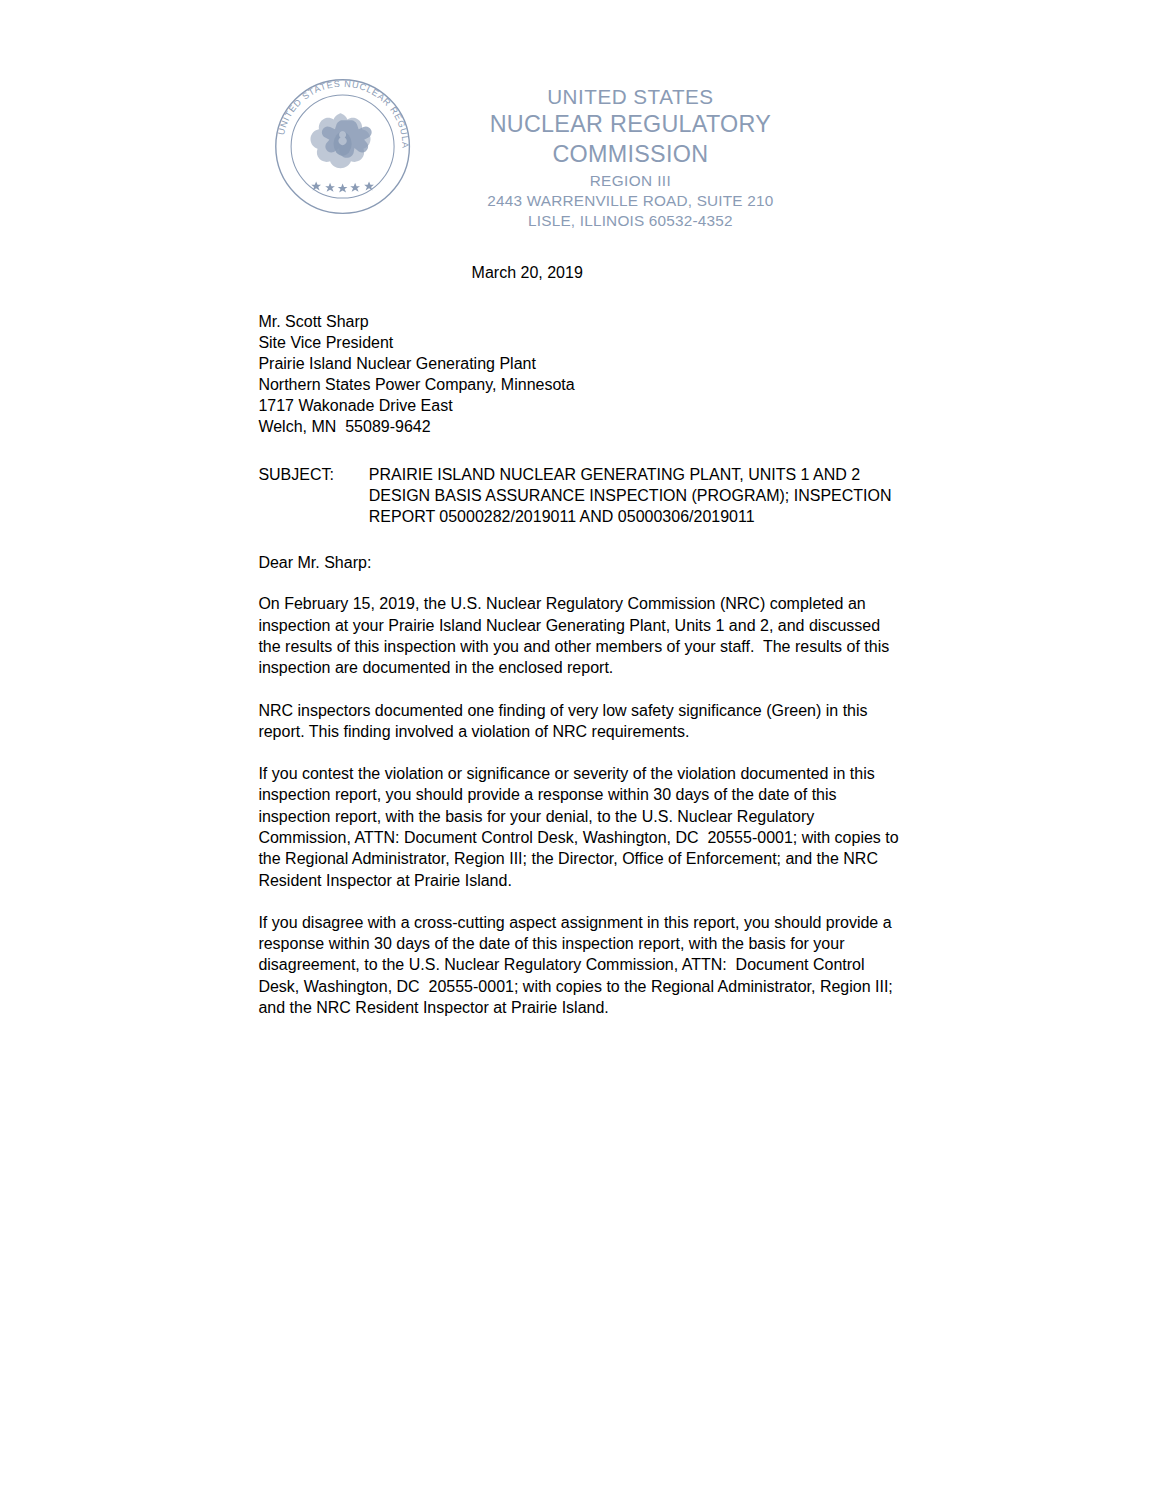UNITED STATES NUCLEAR REGULATORY COMMISSION
UNITED STATES
NUCLEAR REGULATORY COMMISSION
REGION III
2443 WARRENVILLE ROAD, SUITE 210
LISLE, ILLINOIS 60532-4352
March 20, 2019
Mr. Scott Sharp
Site Vice President
Prairie Island Nuclear Generating Plant
Northern States Power Company, Minnesota
1717 Wakonade Drive East
Welch, MN 55089-9642
SUBJECT:
PRAIRIE ISLAND NUCLEAR GENERATING PLANT, UNITS 1 AND 2
DESIGN BASIS ASSURANCE INSPECTION (PROGRAM); INSPECTION
REPORT 05000282/2019011 AND 05000306/2019011
Dear Mr. Sharp:
On February 15, 2019, the U.S. Nuclear Regulatory Commission (NRC) completed an inspection at your Prairie Island Nuclear Generating Plant, Units 1 and 2, and discussed the results of this inspection with you and other members of your staff. The results of this inspection are documented in the enclosed report.
NRC inspectors documented one finding of very low safety significance (Green) in this report. This finding involved a violation of NRC requirements.
If you contest the violation or significance or severity of the violation documented in this inspection report, you should provide a response within 30 days of the date of this inspection report, with the basis for your denial, to the U.S. Nuclear Regulatory Commission, ATTN: Document Control Desk, Washington, DC 20555-0001; with copies to the Regional Administrator, Region III; the Director, Office of Enforcement; and the NRC Resident Inspector at Prairie Island.
If you disagree with a cross-cutting aspect assignment in this report, you should provide a response within 30 days of the date of this inspection report, with the basis for your disagreement, to the U.S. Nuclear Regulatory Commission, ATTN: Document Control Desk, Washington, DC 20555-0001; with copies to the Regional Administrator, Region III; and the NRC Resident Inspector at Prairie Island.